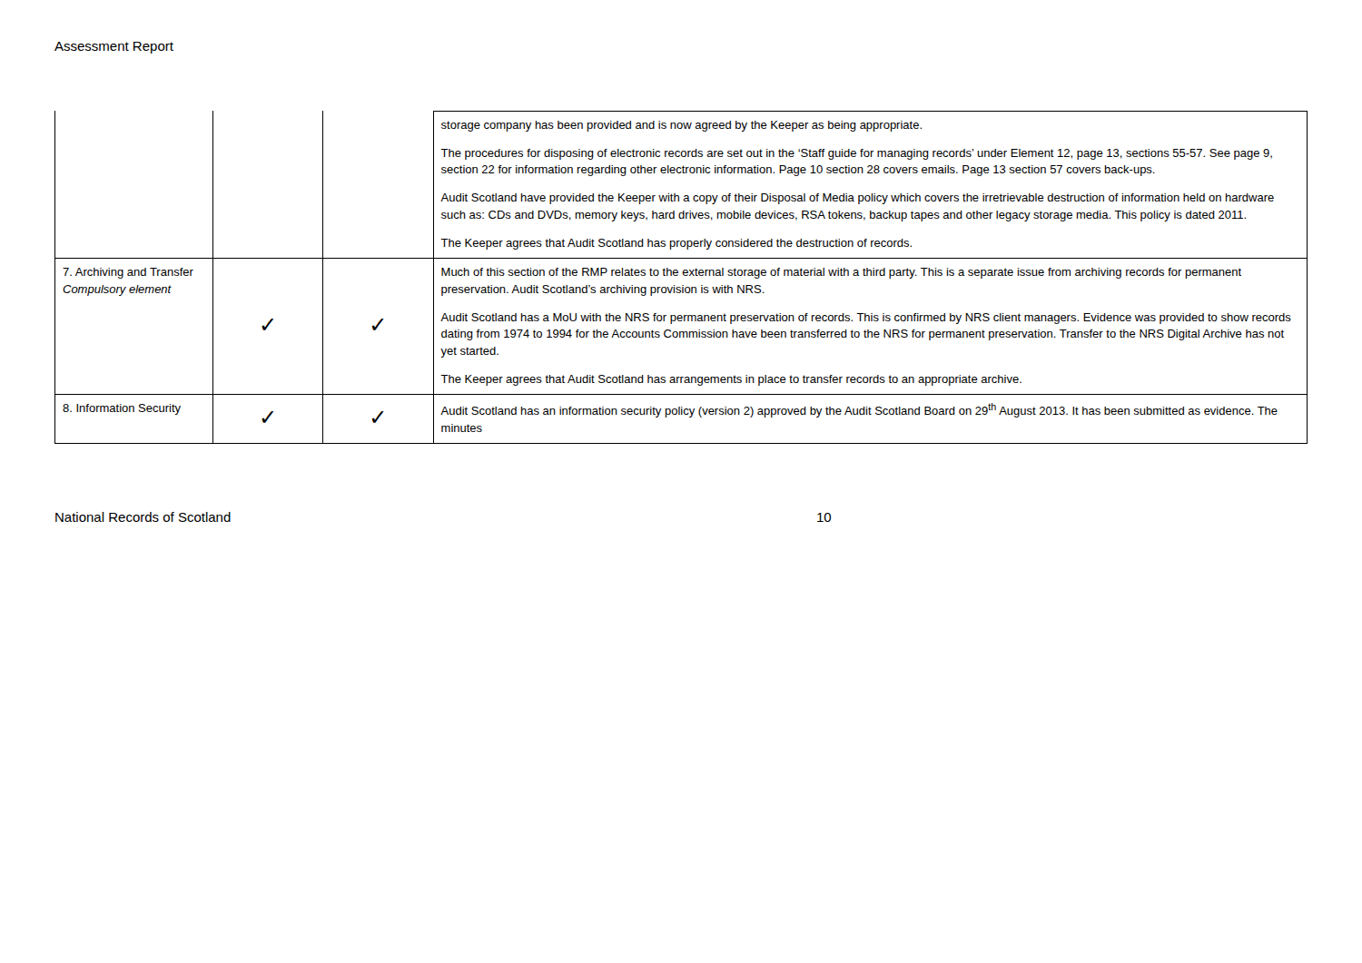Assessment Report
| | | | storage company has been provided and is now agreed by the Keeper as being appropriate. The procedures for disposing of electronic records are set out in the ‘Staff guide for managing records’ under Element 12, page 13, sections 55-57. See page 9, section 22 for information regarding other electronic information. Page 10 section 28 covers emails. Page 13 section 57 covers back-ups. Audit Scotland have provided the Keeper with a copy of their Disposal of Media policy which covers the irretrievable destruction of information held on hardware such as: CDs and DVDs, memory keys, hard drives, mobile devices, RSA tokens, backup tapes and other legacy storage media. This policy is dated 2011. The Keeper agrees that Audit Scotland has properly considered the destruction of records. |
| 7. Archiving and Transfer Compulsory element | ✓ | ✓ | Much of this section of the RMP relates to the external storage of material with a third party. This is a separate issue from archiving records for permanent preservation. Audit Scotland’s archiving provision is with NRS. Audit Scotland has a MoU with the NRS for permanent preservation of records. This is confirmed by NRS client managers. Evidence was provided to show records dating from 1974 to 1994 for the Accounts Commission have been transferred to the NRS for permanent preservation. Transfer to the NRS Digital Archive has not yet started. The Keeper agrees that Audit Scotland has arrangements in place to transfer records to an appropriate archive. |
| 8. Information Security | ✓ | ✓ | Audit Scotland has an information security policy (version 2) approved by the Audit Scotland Board on 29 th August 2013. It has been submitted as evidence. The minutes |
National Records of Scotland
10